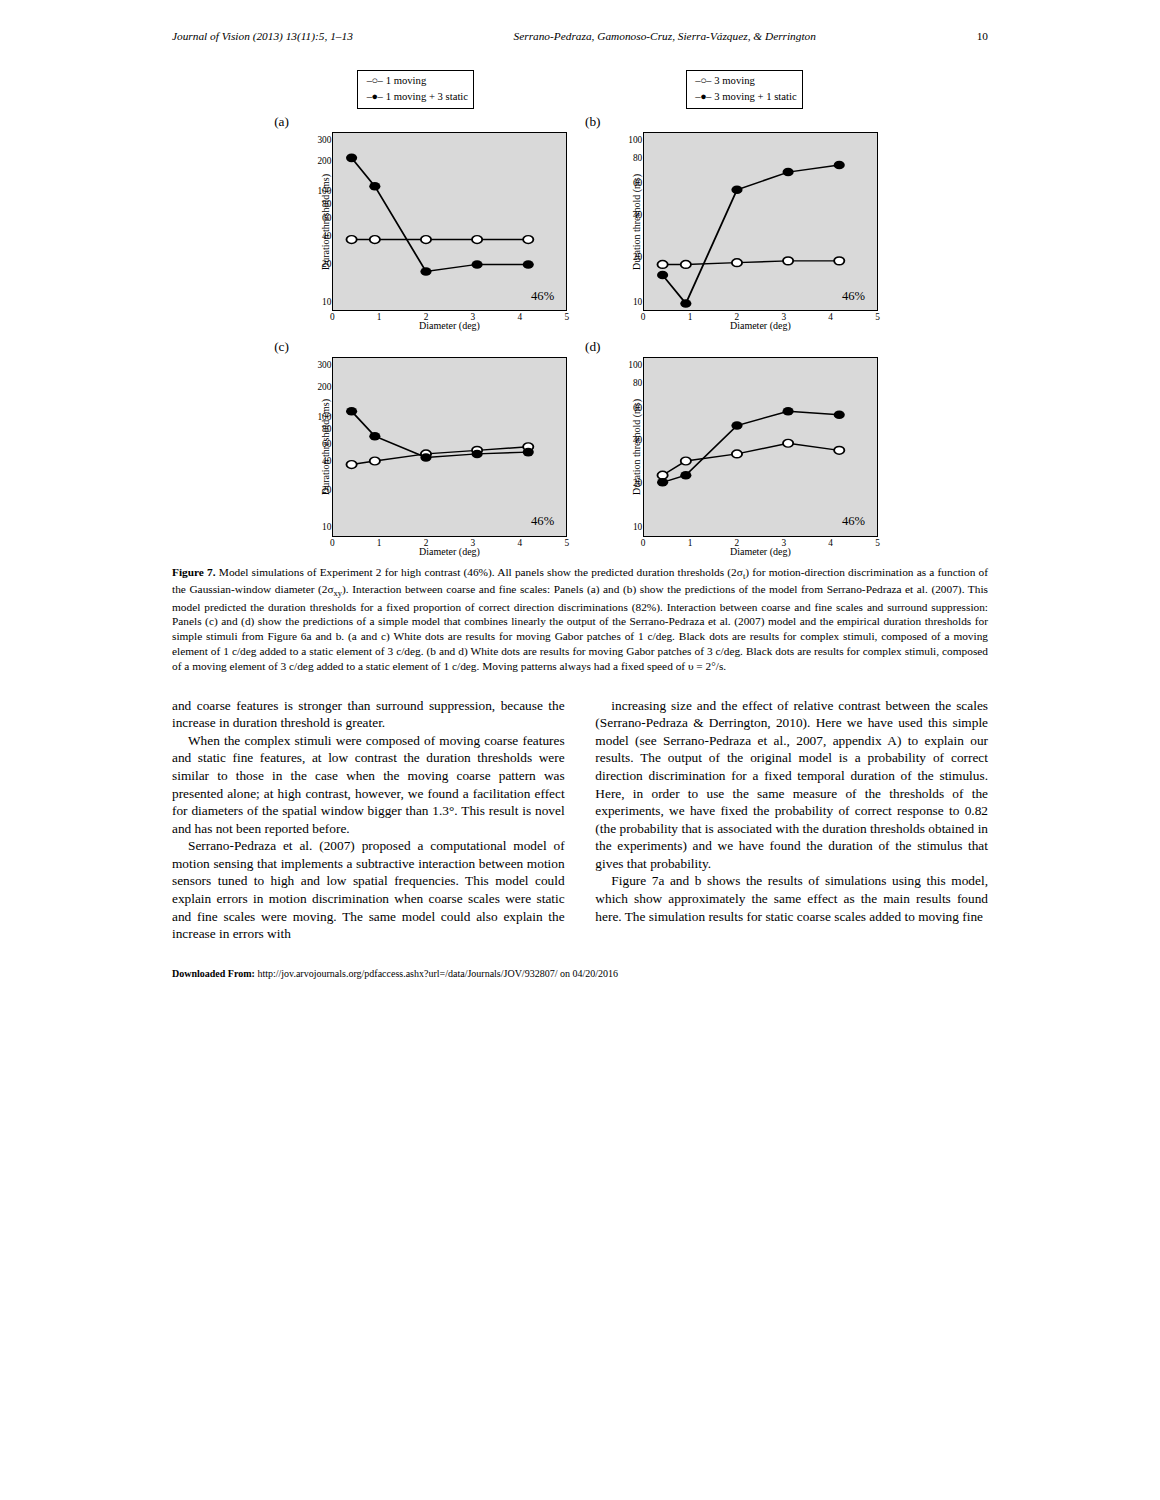Journal of Vision (2013) 13(11):5, 1–13 Serrano-Pedraza, Gamonoso-Cruz, Sierra-Vázquez, & Derrington 10
–○–1 moving
–●–1 moving + 3 static
–○–3 moving
–●–3 moving + 1 static
(a)
Duration threshold (ms)
300 200 100 80 60 40 20 10
46%
0 1 2 3 4 5
Diameter (deg)
(b)
Duration threshold (ms)
100 80 60 40 20 10
46%
0 1 2 3 4 5
Diameter (deg)
(c)
Duration threshold (ms)
300 200 100 80 60 40 20 10
46%
0 1 2 3 4 5
Diameter (deg)
(d)
Duration threshold (ms)
100 80 60 40 20 10
46%
0 1 2 3 4 5
Diameter (deg)
Figure 7. Model simulations of Experiment 2 for high contrast (46%). All panels show the predicted duration thresholds (2σt) for motion-direction discrimination as a function of the Gaussian-window diameter (2σxy). Interaction between coarse and fine scales: Panels (a) and (b) show the predictions of the model from Serrano-Pedraza et al. (2007). This model predicted the duration thresholds for a fixed proportion of correct direction discriminations (82%). Interaction between coarse and fine scales and surround suppression: Panels (c) and (d) show the predictions of a simple model that combines linearly the output of the Serrano-Pedraza et al. (2007) model and the empirical duration thresholds for simple stimuli from Figure 6a and b. (a and c) White dots are results for moving Gabor patches of 1 c/deg. Black dots are results for complex stimuli, composed of a moving element of 1 c/deg added to a static element of 3 c/deg. (b and d) White dots are results for moving Gabor patches of 3 c/deg. Black dots are results for complex stimuli, composed of a moving element of 3 c/deg added to a static element of 1 c/deg. Moving patterns always had a fixed speed of υ = 2°/s.
and coarse features is stronger than surround suppression, because the increase in duration threshold is greater.
When the complex stimuli were composed of moving coarse features and static fine features, at low contrast the duration thresholds were similar to those in the case when the moving coarse pattern was presented alone; at high contrast, however, we found a facilitation effect for diameters of the spatial window bigger than 1.3°. This result is novel and has not been reported before.
Serrano-Pedraza et al. (2007) proposed a computational model of motion sensing that implements a subtractive interaction between motion sensors tuned to high and low spatial frequencies. This model could explain errors in motion discrimination when coarse scales were static and fine scales were moving. The same model could also explain the increase in errors with
increasing size and the effect of relative contrast between the scales (Serrano-Pedraza & Derrington, 2010). Here we have used this simple model (see Serrano-Pedraza et al., 2007, appendix A) to explain our results. The output of the original model is a probability of correct direction discrimination for a fixed temporal duration of the stimulus. Here, in order to use the same measure of the thresholds of the experiments, we have fixed the probability of correct response to 0.82 (the probability that is associated with the duration thresholds obtained in the experiments) and we have found the duration of the stimulus that gives that probability.
Figure 7a and b shows the results of simulations using this model, which show approximately the same effect as the main results found here. The simulation results for static coarse scales added to moving fine
Downloaded From: http://jov.arvojournals.org/pdfaccess.ashx?url=/data/Journals/JOV/932807/ on 04/20/2016